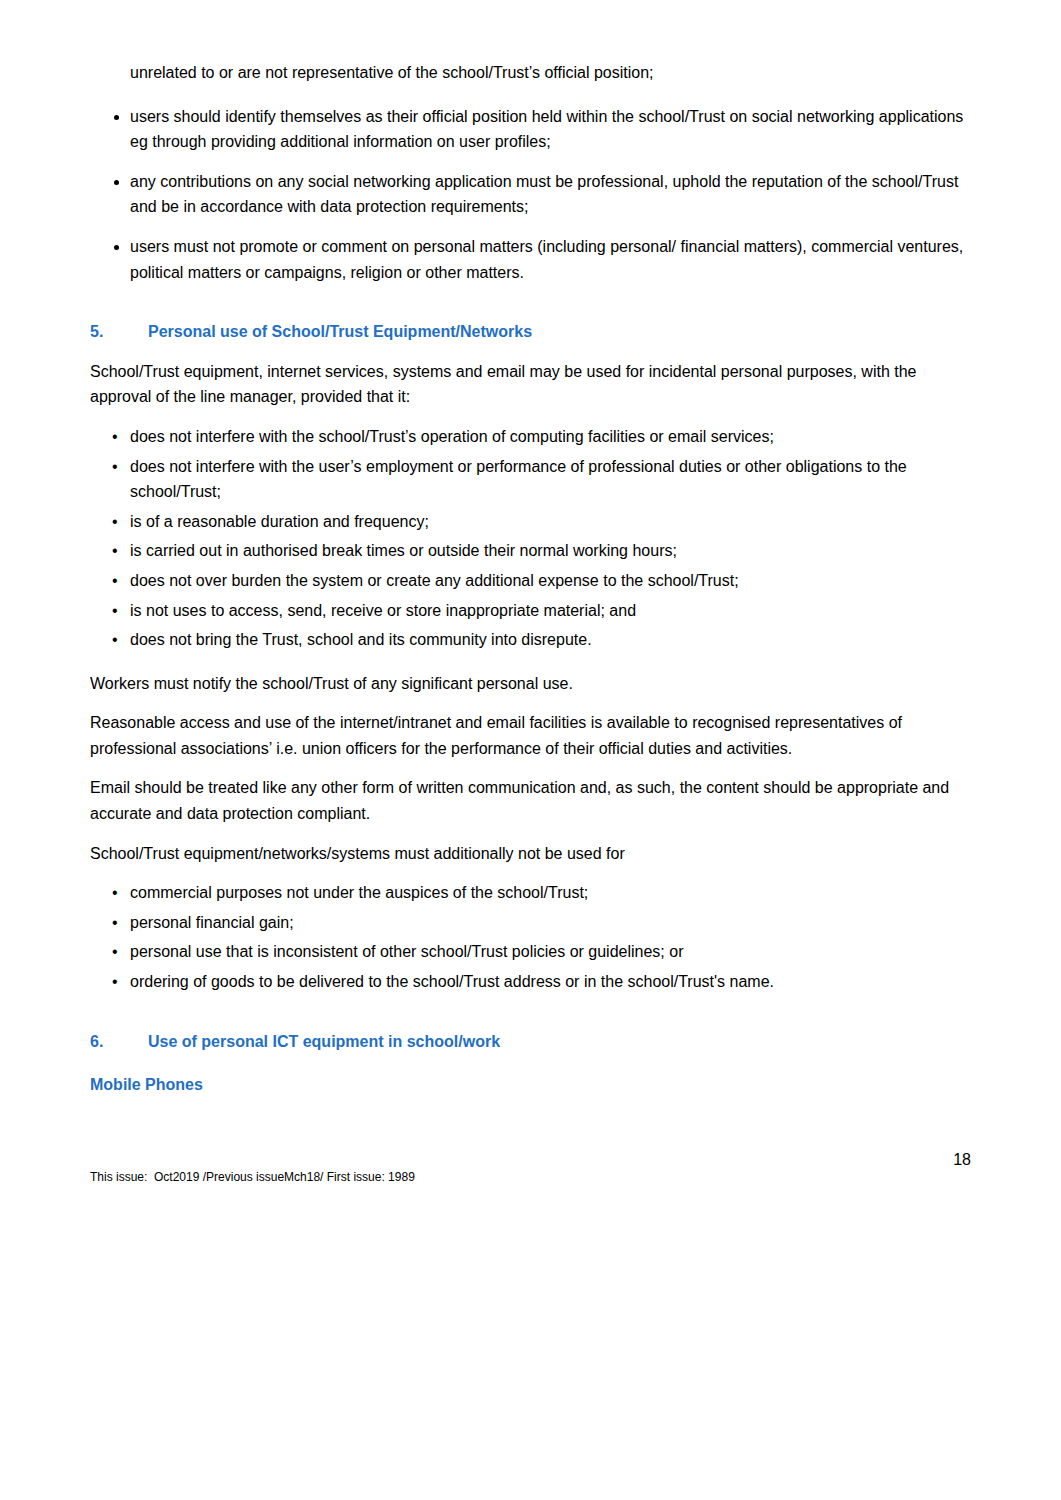unrelated to or are not representative of the school/Trust’s official position;
users should identify themselves as their official position held within the school/Trust on social networking applications eg through providing additional information on user profiles;
any contributions on any social networking application must be professional, uphold the reputation of the school/Trust and be in accordance with data protection requirements;
users must not promote or comment on personal matters (including personal/ financial matters), commercial ventures, political matters or campaigns, religion or other matters.
5. Personal use of School/Trust Equipment/Networks
School/Trust equipment, internet services, systems and email may be used for incidental personal purposes, with the approval of the line manager, provided that it:
does not interfere with the school/Trust’s operation of computing facilities or email services;
does not interfere with the user’s employment or performance of professional duties or other obligations to the school/Trust;
is of a reasonable duration and frequency;
is carried out in authorised break times or outside their normal working hours;
does not over burden the system or create any additional expense to the school/Trust;
is not uses to access, send, receive or store inappropriate material; and
does not bring the Trust, school and its community into disrepute.
Workers must notify the school/Trust of any significant personal use.
Reasonable access and use of the internet/intranet and email facilities is available to recognised representatives of professional associations’ i.e. union officers for the performance of their official duties and activities.
Email should be treated like any other form of written communication and, as such, the content should be appropriate and accurate and data protection compliant.
School/Trust equipment/networks/systems must additionally not be used for
commercial purposes not under the auspices of the school/Trust;
personal financial gain;
personal use that is inconsistent of other school/Trust policies or guidelines; or
ordering of goods to be delivered to the school/Trust address or in the school/Trust's name.
6. Use of personal ICT equipment in school/work
Mobile Phones
This issue: Oct2019 /Previous issueMch18/ First issue: 1989 18